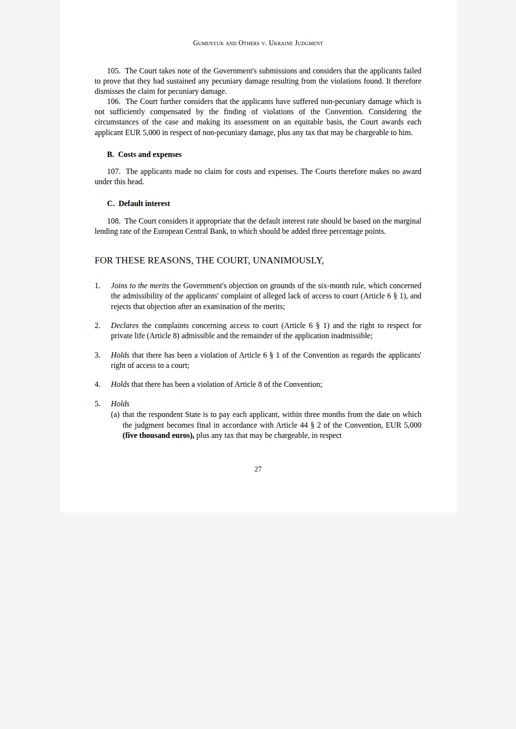Gumenyuk and Others v. Ukraine Judgment
105. The Court takes note of the Government's submissions and considers that the applicants failed to prove that they had sustained any pecuniary damage resulting from the violations found. It therefore dismisses the claim for pecuniary damage.
106. The Court further considers that the applicants have suffered non-pecuniary damage which is not sufficiently compensated by the finding of violations of the Convention. Considering the circumstances of the case and making its assessment on an equitable basis, the Court awards each applicant EUR 5,000 in respect of non-pecuniary damage, plus any tax that may be chargeable to him.
B. Costs and expenses
107. The applicants made no claim for costs and expenses. The Courts therefore makes no award under this head.
C. Default interest
108. The Court considers it appropriate that the default interest rate should be based on the marginal lending rate of the European Central Bank, to which should be added three percentage points.
FOR THESE REASONS, THE COURT, UNANIMOUSLY,
1. Joins to the merits the Government's objection on grounds of the six-month rule, which concerned the admissibility of the applicants' complaint of alleged lack of access to court (Article 6 § 1), and rejects that objection after an examination of the merits;
2. Declares the complaints concerning access to court (Article 6 § 1) and the right to respect for private life (Article 8) admissible and the remainder of the application inadmissible;
3. Holds that there has been a violation of Article 6 § 1 of the Convention as regards the applicants' right of access to a court;
4. Holds that there has been a violation of Article 8 of the Convention;
5. Holds
(a) that the respondent State is to pay each applicant, within three months from the date on which the judgment becomes final in accordance with Article 44 § 2 of the Convention, EUR 5,000 (five thousand euros), plus any tax that may be chargeable, in respect
27